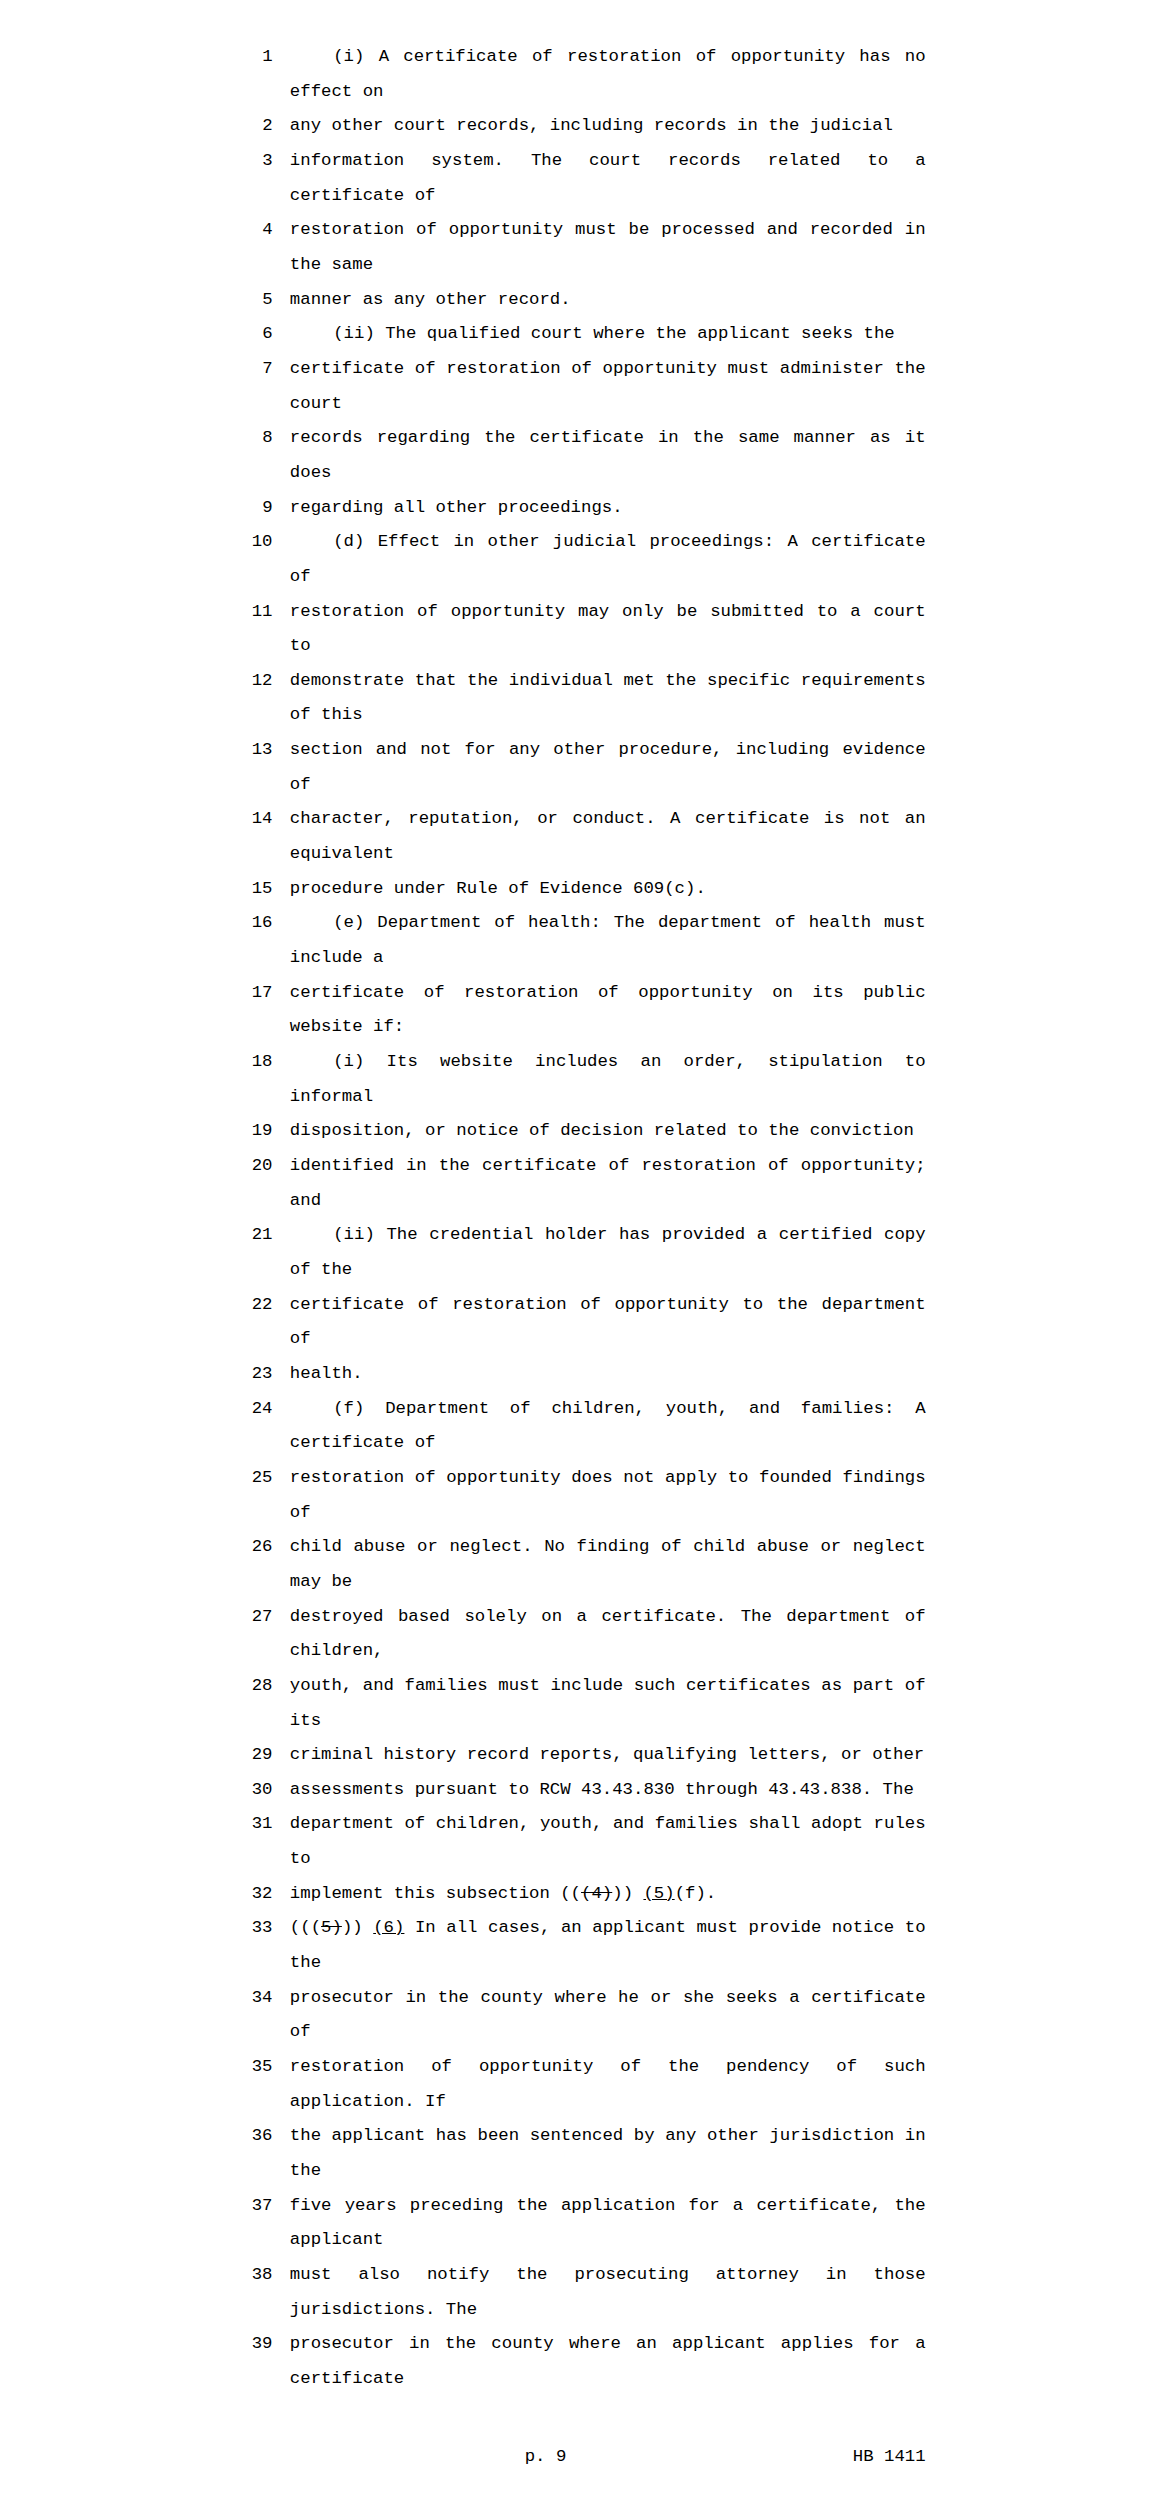(i) A certificate of restoration of opportunity has no effect on
any other court records, including records in the judicial
information system. The court records related to a certificate of
restoration of opportunity must be processed and recorded in the same
manner as any other record.
(ii) The qualified court where the applicant seeks the
certificate of restoration of opportunity must administer the court
records regarding the certificate in the same manner as it does
regarding all other proceedings.
(d) Effect in other judicial proceedings: A certificate of
restoration of opportunity may only be submitted to a court to
demonstrate that the individual met the specific requirements of this
section and not for any other procedure, including evidence of
character, reputation, or conduct. A certificate is not an equivalent
procedure under Rule of Evidence 609(c).
(e) Department of health: The department of health must include a
certificate of restoration of opportunity on its public website if:
(i) Its website includes an order, stipulation to informal
disposition, or notice of decision related to the conviction
identified in the certificate of restoration of opportunity; and
(ii) The credential holder has provided a certified copy of the
certificate of restoration of opportunity to the department of
health.
(f) Department of children, youth, and families: A certificate of
restoration of opportunity does not apply to founded findings of
child abuse or neglect. No finding of child abuse or neglect may be
destroyed based solely on a certificate. The department of children,
youth, and families must include such certificates as part of its
criminal history record reports, qualifying letters, or other
assessments pursuant to RCW 43.43.830 through 43.43.838. The
department of children, youth, and families shall adopt rules to
implement this subsection (((4))) (5)(f).
(((5))) (6) In all cases, an applicant must provide notice to the
prosecutor in the county where he or she seeks a certificate of
restoration of opportunity of the pendency of such application. If
the applicant has been sentenced by any other jurisdiction in the
five years preceding the application for a certificate, the applicant
must also notify the prosecuting attorney in those jurisdictions. The
prosecutor in the county where an applicant applies for a certificate
p. 9 HB 1411